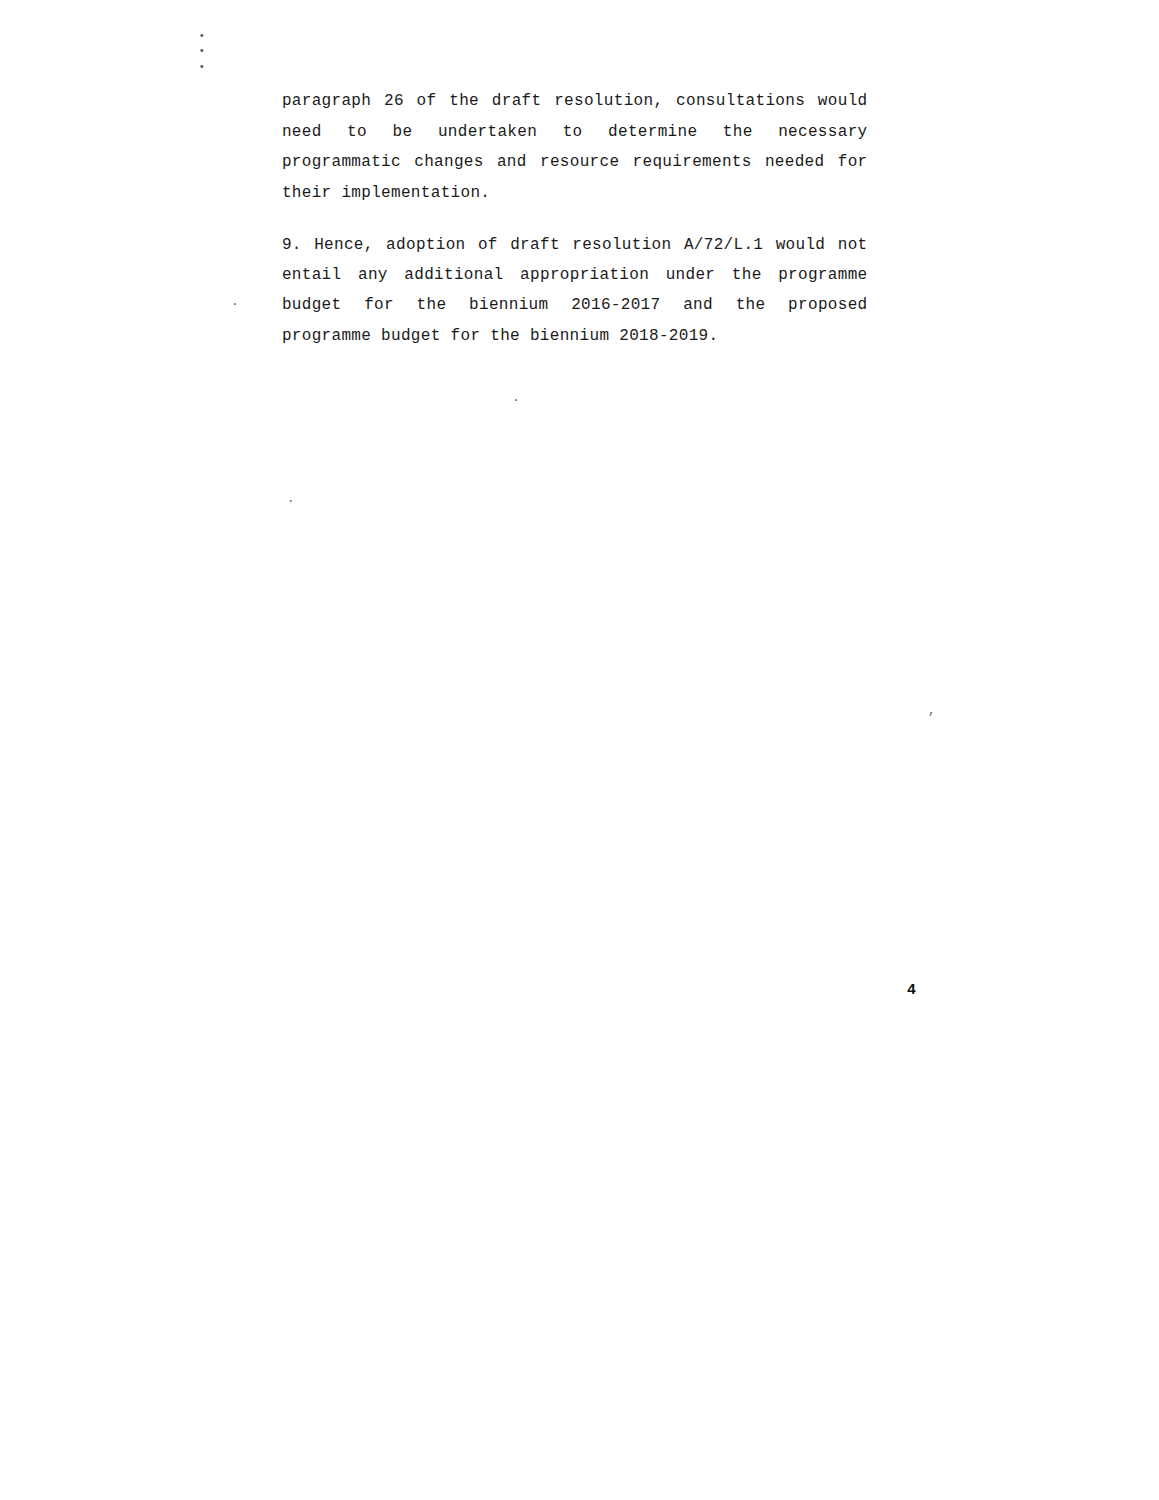• • •
paragraph 26 of the draft resolution, consultations would need to be undertaken to determine the necessary programmatic changes and resource requirements needed for their implementation.
9. Hence, adoption of draft resolution A/72/L.1 would not entail any additional appropriation under the programme budget for the biennium 2016-2017 and the proposed programme budget for the biennium 2018-2019.
·
·
·
’
4